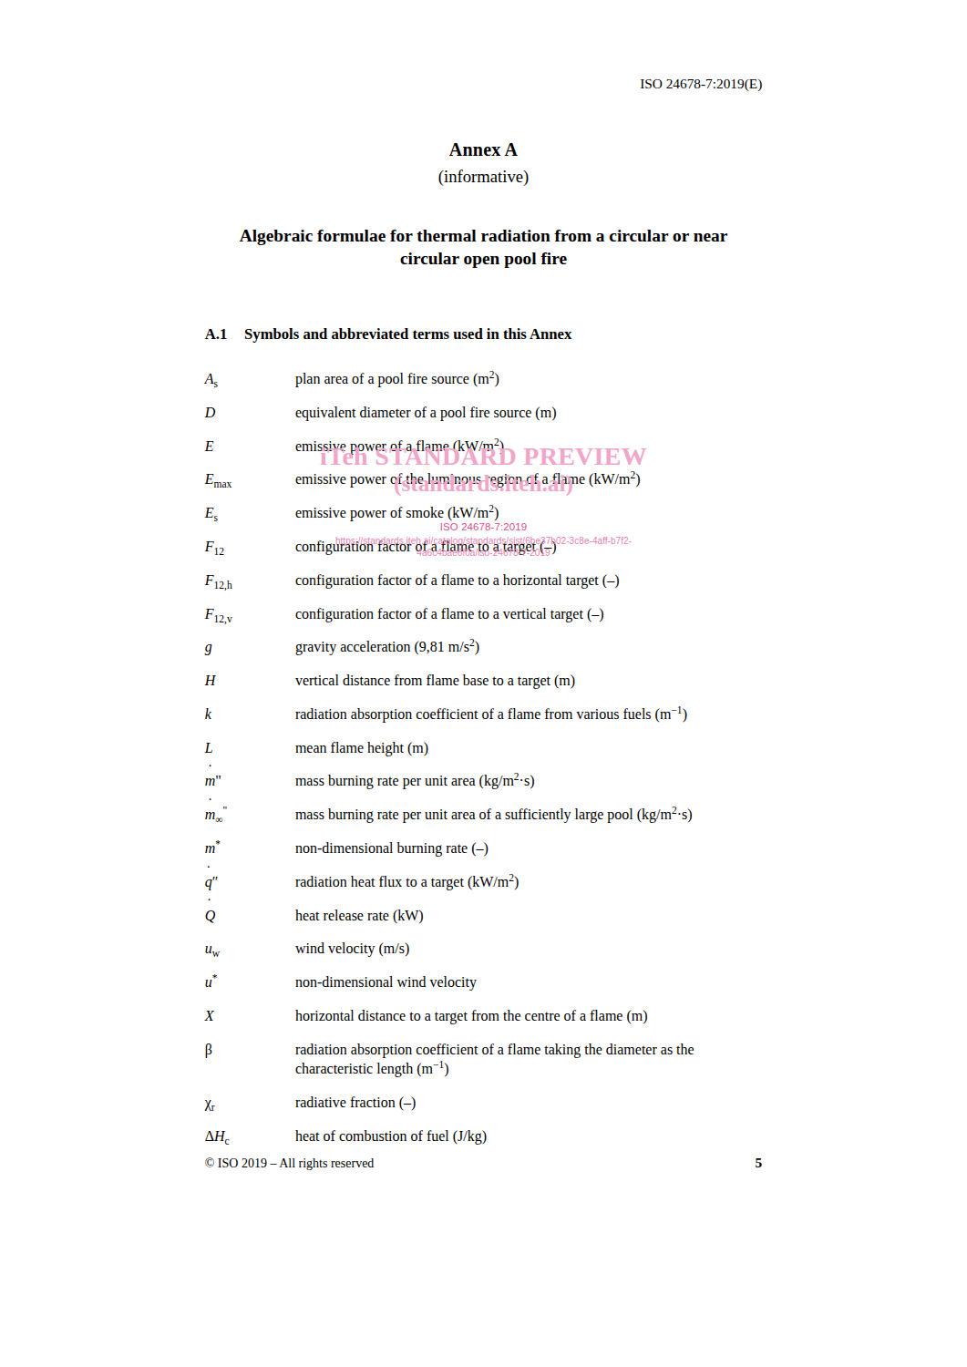ISO 24678-7:2019(E)
Annex A
(informative)
Algebraic formulae for thermal radiation from a circular or near
circular open pool fire
A.1 Symbols and abbreviated terms used in this Annex
| A s | plan area of a pool fire source (m 2 ) |
| D | equivalent diameter of a pool fire source (m) |
| E | emissive power of a flame (kW/m 2 ) |
| E max | emissive power of the luminous region of a flame (kW/m 2 ) |
| E s | emissive power of smoke (kW/m 2 ) |
| F 12 | configuration factor of a flame to a target (–) |
| F 12,h | configuration factor of a flame to a horizontal target (–) |
| F 12,v | configuration factor of a flame to a vertical target (–) |
| g | gravity acceleration (9,81 m/s 2 ) |
| H | vertical distance from flame base to a target (m) |
| k | radiation absorption coefficient of a flame from various fuels (m −1 ) |
| L | mean flame height (m) |
| m " | mass burning rate per unit area (kg/m 2 ·s) |
| m ∞ " | mass burning rate per unit area of a sufficiently large pool (kg/m 2 ·s) |
| m * | non-dimensional burning rate (–) |
| q ″ | radiation heat flux to a target (kW/m 2 ) |
| Q | heat release rate (kW) |
| u w | wind velocity (m/s) |
| u * | non-dimensional wind velocity |
| X | horizontal distance to a target from the centre of a flame (m) |
| β | radiation absorption coefficient of a flame taking the diameter as the characteristic length (m −1 ) |
| χ r | radiative fraction (–) |
| Δ H c | heat of combustion of fuel (J/kg) |
iTeh STANDARD PREVIEW
(standards.iteh.ai)
ISO 24678-7:2019
https://standards.iteh.ai/catalog/standards/sist/6be37b02-3c8e-4aff-b7f2-
4a6c4bae6f0a/iso-24678-7-2019
© ISO 2019 – All rights reserved 5